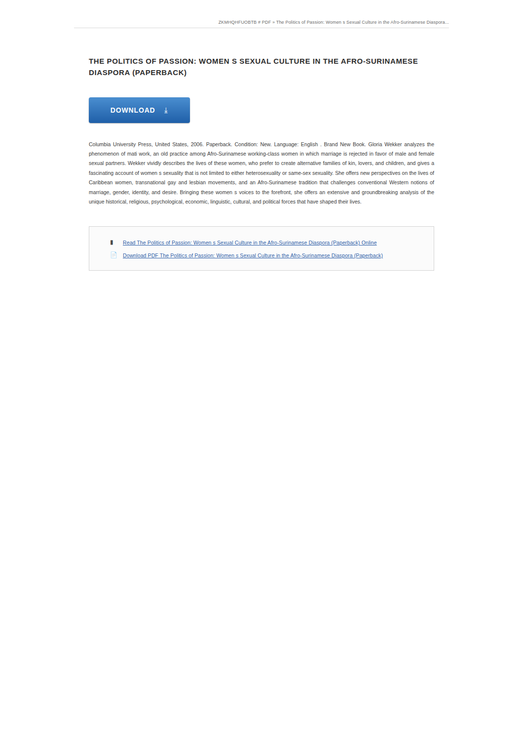ZKMHQHFUOBTB # PDF » The Politics of Passion: Women s Sexual Culture in the Afro-Surinamese Diaspora...
THE POLITICS OF PASSION: WOMEN S SEXUAL CULTURE IN THE AFRO-SURINAMESE DIASPORA (PAPERBACK)
DOWNLOAD ⤓
Columbia University Press, United States, 2006. Paperback. Condition: New. Language: English . Brand New Book. Gloria Wekker analyzes the phenomenon of mati work, an old practice among Afro-Surinamese working-class women in which marriage is rejected in favor of male and female sexual partners. Wekker vividly describes the lives of these women, who prefer to create alternative families of kin, lovers, and children, and gives a fascinating account of women s sexuality that is not limited to either heterosexuality or same-sex sexuality. She offers new perspectives on the lives of Caribbean women, transnational gay and lesbian movements, and an Afro-Surinamese tradition that challenges conventional Western notions of marriage, gender, identity, and desire. Bringing these women s voices to the forefront, she offers an extensive and groundbreaking analysis of the unique historical, religious, psychological, economic, linguistic, cultural, and political forces that have shaped their lives.
| ▮ | Read The Politics of Passion: Women s Sexual Culture in the Afro-Surinamese Diaspora (Paperback) Online |
| 📄 | Download PDF The Politics of Passion: Women s Sexual Culture in the Afro-Surinamese Diaspora (Paperback) |